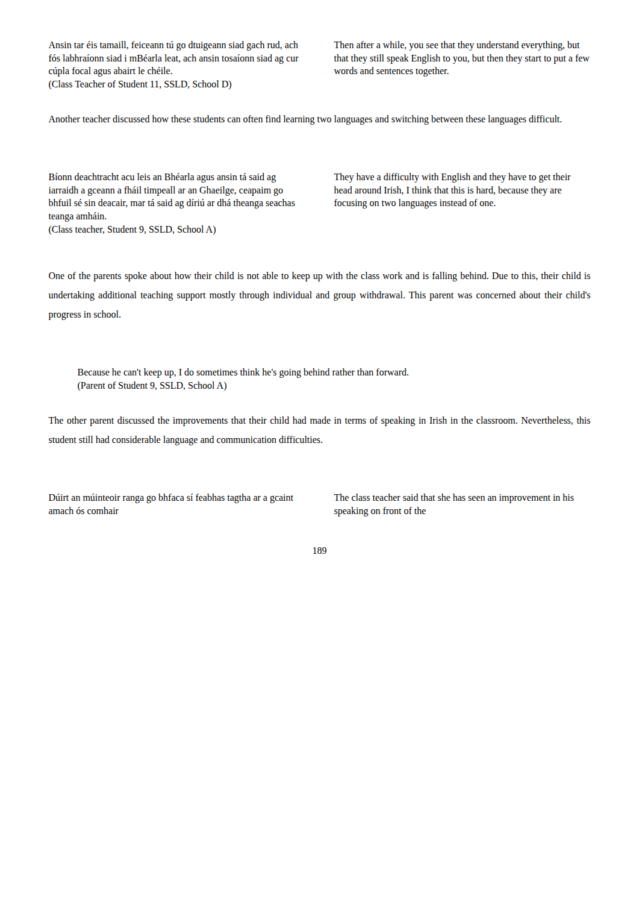| Ansin tar éis tamaill, feiceann tú go dtuigeann siad gach rud, ach fós labhraíonn siad i mBéarla leat, ach ansin tosaíonn siad ag cur cúpla focal agus abairt le chéile. (Class Teacher of Student 11, SSLD, School D) | Then after a while, you see that they understand everything, but that they still speak English to you, but then they start to put a few words and sentences together. |
Another teacher discussed how these students can often find learning two languages and switching between these languages difficult.
| Bíonn deachtracht acu leis an Bhéarla agus ansin tá said ag iarraidh a gceann a fháil timpeall ar an Ghaeilge, ceapaim go bhfuil sé sin deacair, mar tá said ag díriú ar dhá theanga seachas teanga amháin. (Class teacher, Student 9, SSLD, School A) | They have a difficulty with English and they have to get their head around Irish, I think that this is hard, because they are focusing on two languages instead of one. |
One of the parents spoke about how their child is not able to keep up with the class work and is falling behind. Due to this, their child is undertaking additional teaching support mostly through individual and group withdrawal. This parent was concerned about their child's progress in school.
Because he can't keep up, I do sometimes think he's going behind rather than forward.
(Parent of Student 9, SSLD, School A)
The other parent discussed the improvements that their child had made in terms of speaking in Irish in the classroom. Nevertheless, this student still had considerable language and communication difficulties.
| Dúirt an múinteoir ranga go bhfaca sí feabhas tagtha ar a gcaint amach ós comhair | The class teacher said that she has seen an improvement in his speaking on front of the |
189